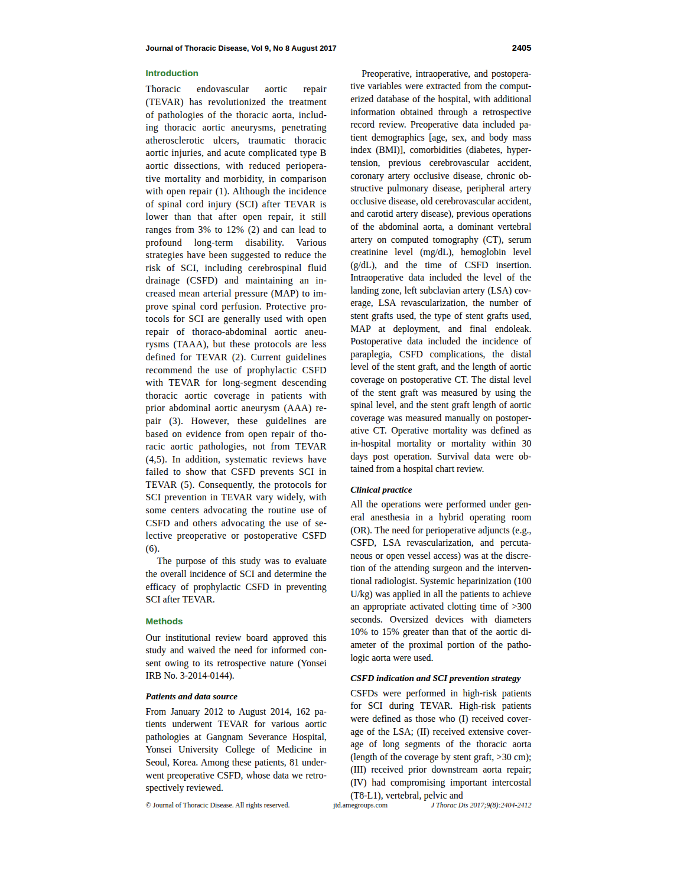Journal of Thoracic Disease, Vol 9, No 8 August 2017 2405
Introduction
Thoracic endovascular aortic repair (TEVAR) has revolutionized the treatment of pathologies of the thoracic aorta, including thoracic aortic aneurysms, penetrating atherosclerotic ulcers, traumatic thoracic aortic injuries, and acute complicated type B aortic dissections, with reduced perioperative mortality and morbidity, in comparison with open repair (1). Although the incidence of spinal cord injury (SCI) after TEVAR is lower than that after open repair, it still ranges from 3% to 12% (2) and can lead to profound long-term disability. Various strategies have been suggested to reduce the risk of SCI, including cerebrospinal fluid drainage (CSFD) and maintaining an increased mean arterial pressure (MAP) to improve spinal cord perfusion. Protective protocols for SCI are generally used with open repair of thoraco-abdominal aortic aneurysms (TAAA), but these protocols are less defined for TEVAR (2). Current guidelines recommend the use of prophylactic CSFD with TEVAR for long-segment descending thoracic aortic coverage in patients with prior abdominal aortic aneurysm (AAA) repair (3). However, these guidelines are based on evidence from open repair of thoracic aortic pathologies, not from TEVAR (4,5). In addition, systematic reviews have failed to show that CSFD prevents SCI in TEVAR (5). Consequently, the protocols for SCI prevention in TEVAR vary widely, with some centers advocating the routine use of CSFD and others advocating the use of selective preoperative or postoperative CSFD (6).
The purpose of this study was to evaluate the overall incidence of SCI and determine the efficacy of prophylactic CSFD in preventing SCI after TEVAR.
Methods
Our institutional review board approved this study and waived the need for informed consent owing to its retrospective nature (Yonsei IRB No. 3-2014-0144).
Patients and data source
From January 2012 to August 2014, 162 patients underwent TEVAR for various aortic pathologies at Gangnam Severance Hospital, Yonsei University College of Medicine in Seoul, Korea. Among these patients, 81 underwent preoperative CSFD, whose data we retrospectively reviewed.
Preoperative, intraoperative, and postoperative variables were extracted from the computerized database of the hospital, with additional information obtained through a retrospective record review. Preoperative data included patient demographics [age, sex, and body mass index (BMI)], comorbidities (diabetes, hypertension, previous cerebrovascular accident, coronary artery occlusive disease, chronic obstructive pulmonary disease, peripheral artery occlusive disease, old cerebrovascular accident, and carotid artery disease), previous operations of the abdominal aorta, a dominant vertebral artery on computed tomography (CT), serum creatinine level (mg/dL), hemoglobin level (g/dL), and the time of CSFD insertion. Intraoperative data included the level of the landing zone, left subclavian artery (LSA) coverage, LSA revascularization, the number of stent grafts used, the type of stent grafts used, MAP at deployment, and final endoleak. Postoperative data included the incidence of paraplegia, CSFD complications, the distal level of the stent graft, and the length of aortic coverage on postoperative CT. The distal level of the stent graft was measured by using the spinal level, and the stent graft length of aortic coverage was measured manually on postoperative CT. Operative mortality was defined as in-hospital mortality or mortality within 30 days post operation. Survival data were obtained from a hospital chart review.
Clinical practice
All the operations were performed under general anesthesia in a hybrid operating room (OR). The need for perioperative adjuncts (e.g., CSFD, LSA revascularization, and percutaneous or open vessel access) was at the discretion of the attending surgeon and the interventional radiologist. Systemic heparinization (100 U/kg) was applied in all the patients to achieve an appropriate activated clotting time of >300 seconds. Oversized devices with diameters 10% to 15% greater than that of the aortic diameter of the proximal portion of the pathologic aorta were used.
CSFD indication and SCI prevention strategy
CSFDs were performed in high-risk patients for SCI during TEVAR. High-risk patients were defined as those who (I) received coverage of the LSA; (II) received extensive coverage of long segments of the thoracic aorta (length of the coverage by stent graft, >30 cm); (III) received prior downstream aorta repair; (IV) had compromising important intercostal (T8-L1), vertebral, pelvic and
© Journal of Thoracic Disease. All rights reserved. jtd.amegroups.com J Thorac Dis 2017;9(8):2404-2412